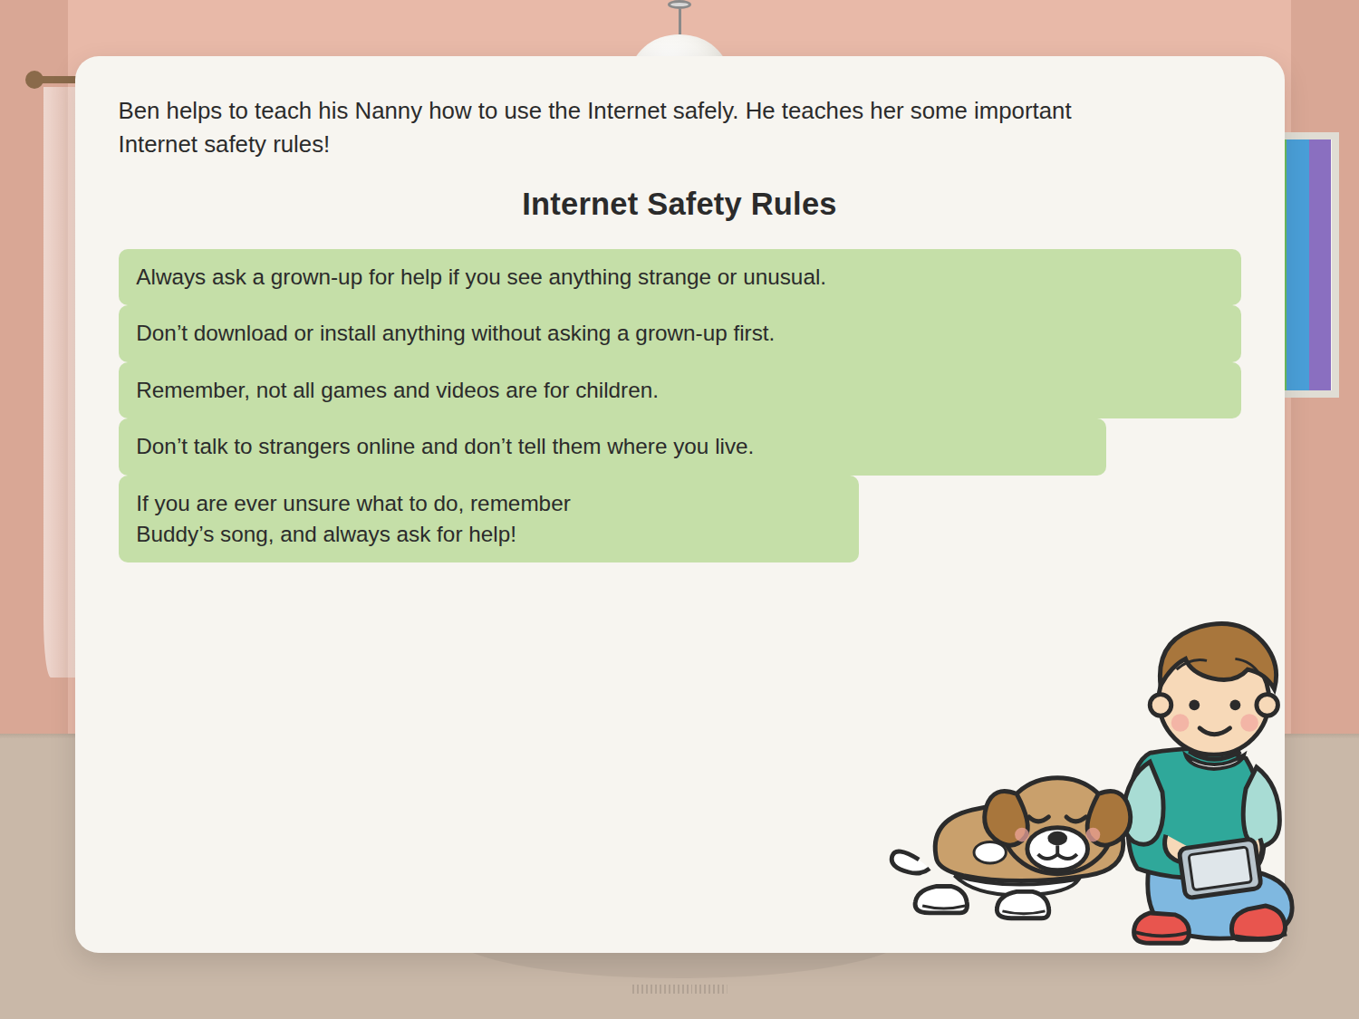Ben helps to teach his Nanny how to use the Internet safely. He teaches her some important Internet safety rules!
Internet Safety Rules
Always ask a grown-up for help if you see anything strange or unusual.
Don’t download or install anything without asking a grown-up first.
Remember, not all games and videos are for children.
Don’t talk to strangers online and don’t tell them where you live.
If you are ever unsure what to do, remember
Buddy’s song, and always ask for help!